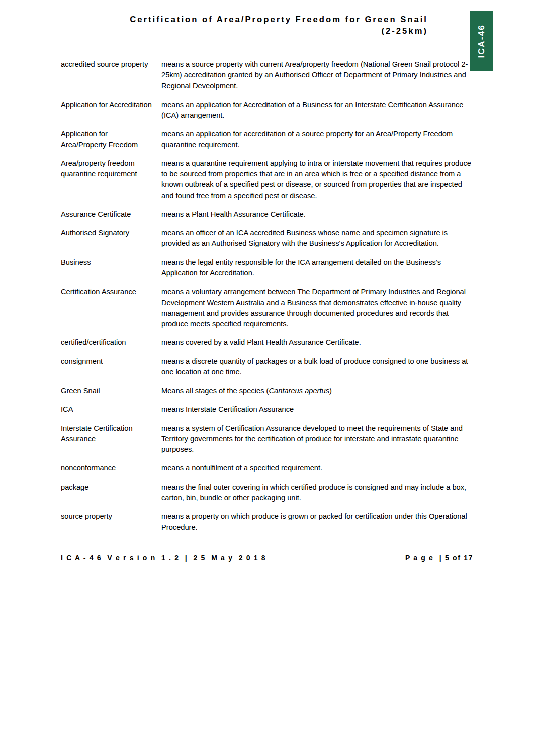ICA-46
Certification of Area/Property Freedom for Green Snail
(2-25km)
accredited source property
means a source property with current Area/property freedom (National Green Snail protocol 2-25km) accreditation granted by an Authorised Officer of Department of Primary Industries and Regional Deveolpment.
Application for Accreditation
means an application for Accreditation of a Business for an Interstate Certification Assurance (ICA) arrangement.
Application for Area/Property Freedom
means an application for accreditation of a source property for an Area/Property Freedom quarantine requirement.
Area/property freedom quarantine requirement
means a quarantine requirement applying to intra or interstate movement that requires produce to be sourced from properties that are in an area which is free or a specified distance from a known outbreak of a specified pest or disease, or sourced from properties that are inspected and found free from a specified pest or disease.
Assurance Certificate
means a Plant Health Assurance Certificate.
Authorised Signatory
means an officer of an ICA accredited Business whose name and specimen signature is provided as an Authorised Signatory with the Business's Application for Accreditation.
Business
means the legal entity responsible for the ICA arrangement detailed on the Business's Application for Accreditation.
Certification Assurance
means a voluntary arrangement between The Department of Primary Industries and Regional Development Western Australia and a Business that demonstrates effective in-house quality management and provides assurance through documented procedures and records that produce meets specified requirements.
certified/certification
means covered by a valid Plant Health Assurance Certificate.
consignment
means a discrete quantity of packages or a bulk load of produce consigned to one business at one location at one time.
Green Snail
Means all stages of the species (Cantareus apertus)
ICA
means Interstate Certification Assurance
Interstate Certification Assurance
means a system of Certification Assurance developed to meet the requirements of State and Territory governments for the certification of produce for interstate and intrastate quarantine purposes.
nonconformance
means a nonfulfilment of a specified requirement.
package
means the final outer covering in which certified produce is consigned and may include a box, carton, bin, bundle or other packaging unit.
source property
means a property on which produce is grown or packed for certification under this Operational Procedure.
I C A - 4 6 V e r s i o n 1 . 2 | 2 5 M a y 2 0 1 8
P a g e | 5 of 17